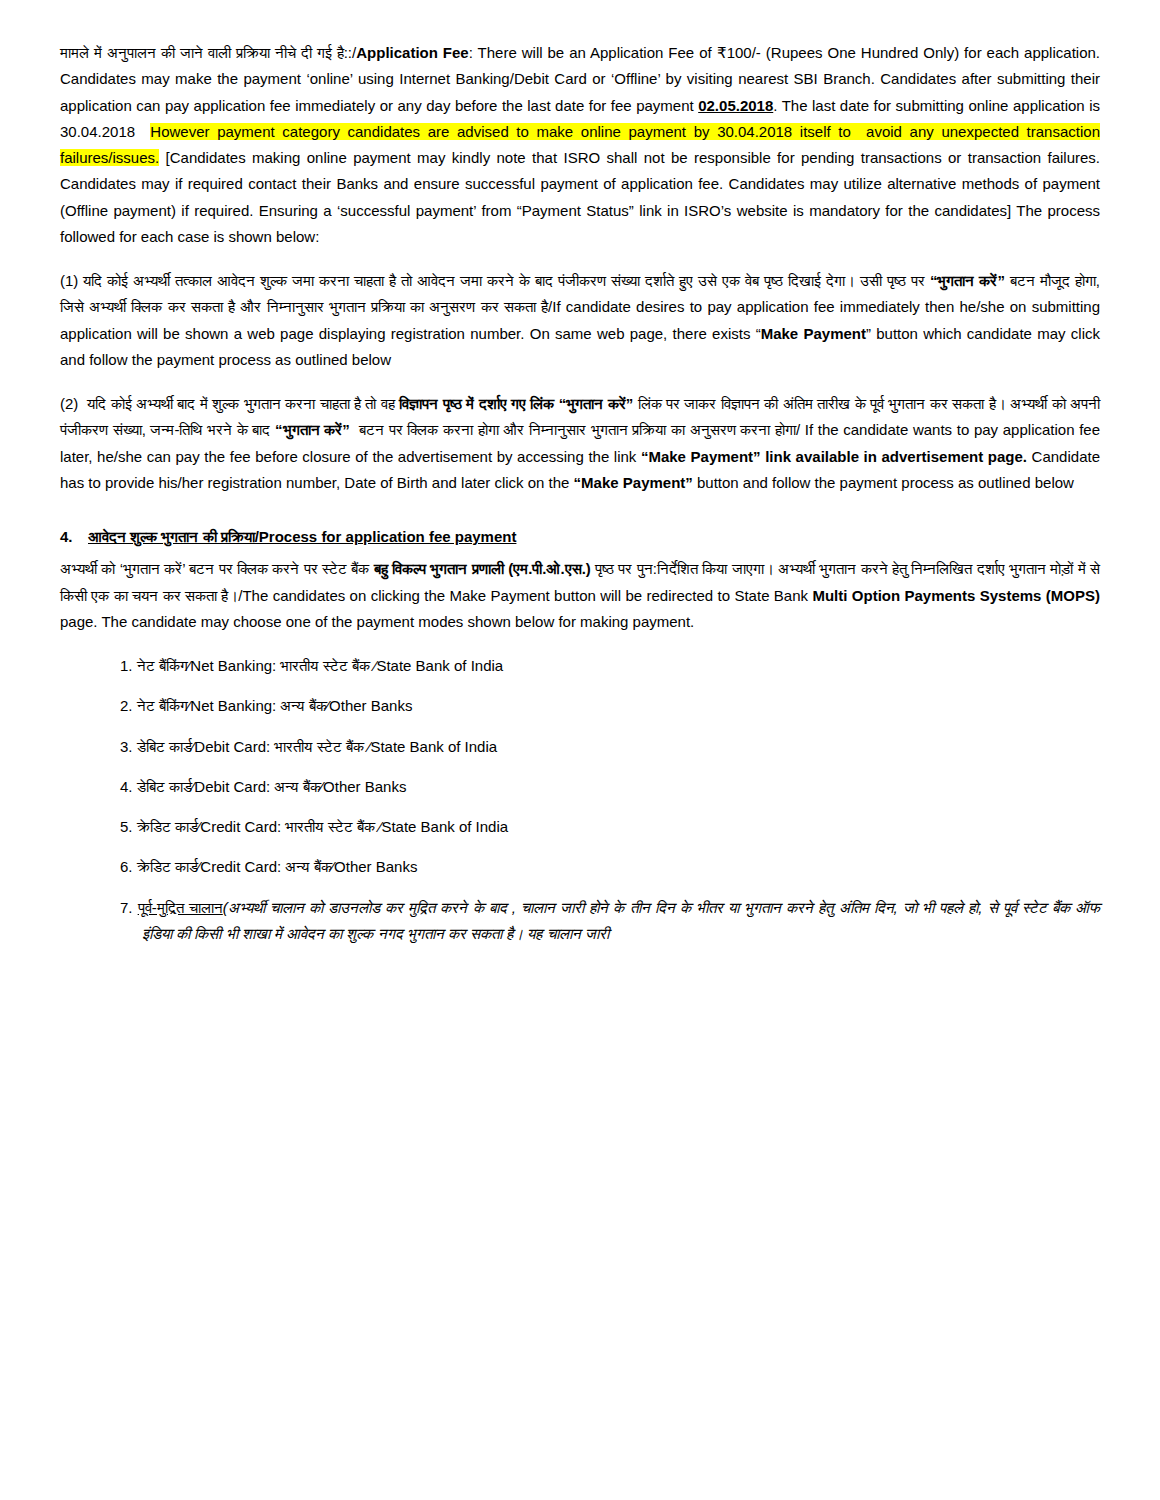मामले में अनुपालन की जाने वाली प्रक्रिया नीचे दी गई है::/Application Fee: There will be an Application Fee of ₹100/- (Rupees One Hundred Only) for each application. Candidates may make the payment ‘online’ using Internet Banking/Debit Card or ‘Offline’ by visiting nearest SBI Branch. Candidates after submitting their application can pay application fee immediately or any day before the last date for fee payment 02.05.2018. The last date for submitting online application is 30.04.2018 However payment category candidates are advised to make online payment by 30.04.2018 itself to avoid any unexpected transaction failures/issues. [Candidates making online payment may kindly note that ISRO shall not be responsible for pending transactions or transaction failures. Candidates may if required contact their Banks and ensure successful payment of application fee. Candidates may utilize alternative methods of payment (Offline payment) if required. Ensuring a ‘successful payment’ from “Payment Status” link in ISRO’s website is mandatory for the candidates] The process followed for each case is shown below:
(1) यदि कोई अभ्यर्थी तत्काल आवेदन शुल्क जमा करना चाहता है तो आवेदन जमा करने के बाद पंजीकरण संख्या दर्शाते हुए उसे एक वेब पृष्ठ दिखाई देगा। उसी पृष्ठ पर “भुगतान करें” बटन मौजूद होगा, जिसे अभ्यर्थी क्लिक कर सकता है और निम्नानुसार भुगतान प्रक्रिया का अनुसरण कर सकता है/If candidate desires to pay application fee immediately then he/she on submitting application will be shown a web page displaying registration number. On same web page, there exists “Make Payment” button which candidate may click and follow the payment process as outlined below
(2) यदि कोई अभ्यर्थी बाद में शुल्क भुगतान करना चाहता है तो वह विज्ञापन पृष्ठ में दर्शाए गए लिंक “भुगतान करें” लिंक पर जाकर विज्ञापन की अंतिम तारीख के पूर्व भुगतान कर सकता है। अभ्यर्थी को अपनी पंजीकरण संख्या, जन्म-तिथि भरने के बाद “भुगतान करें” बटन पर क्लिक करना होगा और निम्नानुसार भुगतान प्रक्रिया का अनुसरण करना होगा/ If the candidate wants to pay application fee later, he/she can pay the fee before closure of the advertisement by accessing the link “Make Payment” link available in advertisement page. Candidate has to provide his/her registration number, Date of Birth and later click on the “Make Payment” button and follow the payment process as outlined below
4. आवेदन शुल्क भुगतान की प्रक्रिया/Process for application fee payment
अभ्यर्थी को ‘भुगतान करें’ बटन पर क्लिक करने पर स्टेट बैंक बहु विकल्प भुगतान प्रणाली (एम.पी.ओ.एस.) पृष्ठ पर पुन:निर्देशित किया जाएगा। अभ्यर्थी भुगतान करने हेतु निम्नलिखित दर्शाए भुगतान मोड़ों में से किसी एक का चयन कर सकता है।/The candidates on clicking the Make Payment button will be redirected to State Bank Multi Option Payments Systems (MOPS) page. The candidate may choose one of the payment modes shown below for making payment.
1. नेट बैंकिंग⁄Net Banking: भारतीय स्टेट बैंक ⁄State Bank of India
2. नेट बैंकिंग⁄Net Banking: अन्य बैंक⁄Other Banks
3. डेबिट कार्ड⁄Debit Card: भारतीय स्टेट बैंक ⁄State Bank of India
4. डेबिट कार्ड⁄Debit Card: अन्य बैंक⁄Other Banks
5. क्रेडिट कार्ड⁄Credit Card: भारतीय स्टेट बैंक ⁄State Bank of India
6. क्रेडिट कार्ड⁄Credit Card: अन्य बैंक⁄Other Banks
7. पूर्व-मुद्रित चालान(अभ्यर्थी चालान को डाउनलोड कर मुद्रित करने के बाद , चालान जारी होने के तीन दिन के भीतर या भुगतान करने हेतु अंतिम दिन, जो भी पहले हो, से पूर्व स्टेट बैंक ऑफ इंडिया की किसी भी शाखा में आवेदन का शुल्क नगद भुगतान कर सकता है। यह चालान जारी